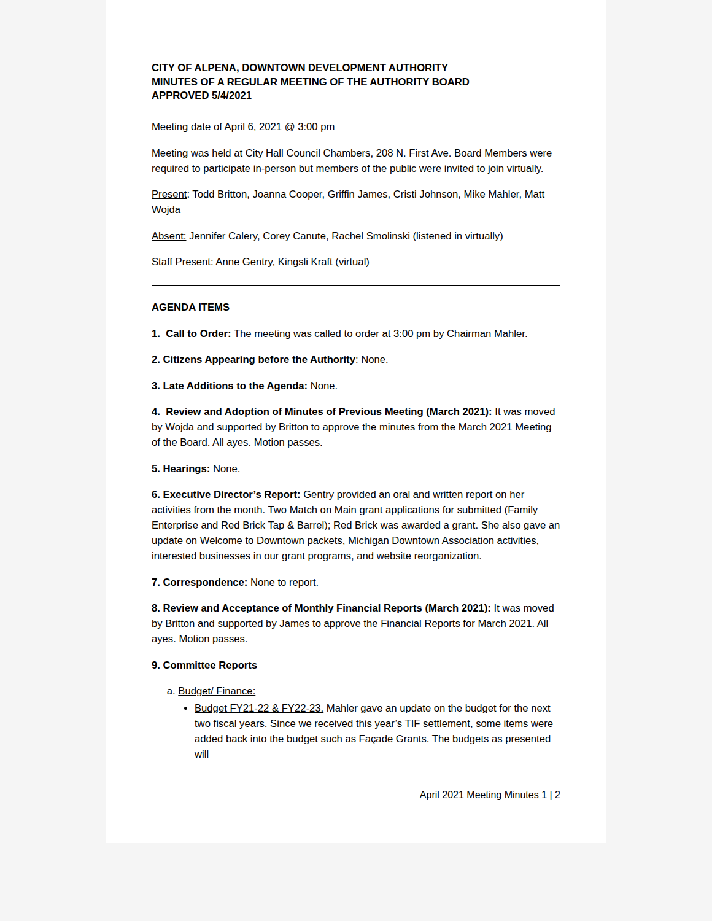CITY OF ALPENA, DOWNTOWN DEVELOPMENT AUTHORITY
MINUTES OF A REGULAR MEETING OF THE AUTHORITY BOARD
APPROVED 5/4/2021
Meeting date of April 6, 2021 @ 3:00 pm
Meeting was held at City Hall Council Chambers, 208 N. First Ave. Board Members were required to participate in-person but members of the public were invited to join virtually.
Present: Todd Britton, Joanna Cooper, Griffin James, Cristi Johnson, Mike Mahler, Matt Wojda
Absent: Jennifer Calery, Corey Canute, Rachel Smolinski (listened in virtually)
Staff Present: Anne Gentry, Kingsli Kraft (virtual)
AGENDA ITEMS
1. Call to Order: The meeting was called to order at 3:00 pm by Chairman Mahler.
2. Citizens Appearing before the Authority: None.
3. Late Additions to the Agenda: None.
4. Review and Adoption of Minutes of Previous Meeting (March 2021): It was moved by Wojda and supported by Britton to approve the minutes from the March 2021 Meeting of the Board. All ayes. Motion passes.
5. Hearings: None.
6. Executive Director’s Report: Gentry provided an oral and written report on her activities from the month. Two Match on Main grant applications for submitted (Family Enterprise and Red Brick Tap & Barrel); Red Brick was awarded a grant. She also gave an update on Welcome to Downtown packets, Michigan Downtown Association activities, interested businesses in our grant programs, and website reorganization.
7. Correspondence: None to report.
8. Review and Acceptance of Monthly Financial Reports (March 2021): It was moved by Britton and supported by James to approve the Financial Reports for March 2021. All ayes. Motion passes.
9. Committee Reports
Budget/ Finance:
Budget FY21-22 & FY22-23. Mahler gave an update on the budget for the next two fiscal years. Since we received this year’s TIF settlement, some items were added back into the budget such as Façade Grants. The budgets as presented will
April 2021 Meeting Minutes 1 | 2